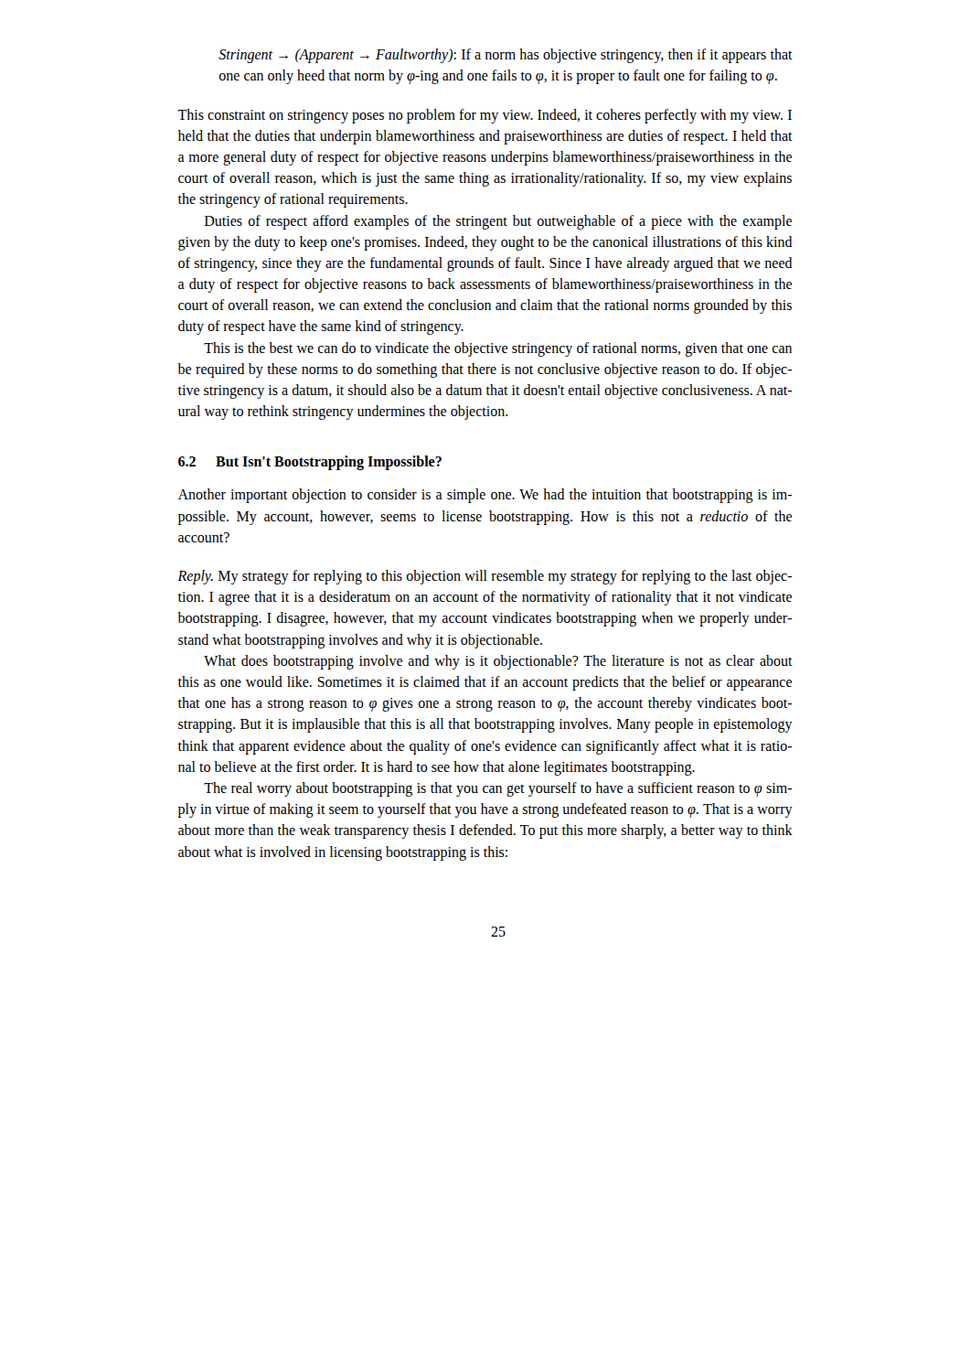Stringent → (Apparent → Faultworthy): If a norm has objective stringency, then if it appears that one can only heed that norm by φ-ing and one fails to φ, it is proper to fault one for failing to φ.
This constraint on stringency poses no problem for my view. Indeed, it coheres perfectly with my view. I held that the duties that underpin blameworthiness and praiseworthiness are duties of respect. I held that a more general duty of respect for objective reasons underpins blameworthiness/praiseworthiness in the court of overall reason, which is just the same thing as irrationality/rationality. If so, my view explains the stringency of rational requirements.
Duties of respect afford examples of the stringent but outweighable of a piece with the example given by the duty to keep one's promises. Indeed, they ought to be the canonical illustrations of this kind of stringency, since they are the fundamental grounds of fault. Since I have already argued that we need a duty of respect for objective reasons to back assessments of blameworthiness/praiseworthiness in the court of overall reason, we can extend the conclusion and claim that the rational norms grounded by this duty of respect have the same kind of stringency.
This is the best we can do to vindicate the objective stringency of rational norms, given that one can be required by these norms to do something that there is not conclusive objective reason to do. If objective stringency is a datum, it should also be a datum that it doesn't entail objective conclusiveness. A natural way to rethink stringency undermines the objection.
6.2 But Isn't Bootstrapping Impossible?
Another important objection to consider is a simple one. We had the intuition that bootstrapping is impossible. My account, however, seems to license bootstrapping. How is this not a reductio of the account?
Reply. My strategy for replying to this objection will resemble my strategy for replying to the last objection. I agree that it is a desideratum on an account of the normativity of rationality that it not vindicate bootstrapping. I disagree, however, that my account vindicates bootstrapping when we properly understand what bootstrapping involves and why it is objectionable.
What does bootstrapping involve and why is it objectionable? The literature is not as clear about this as one would like. Sometimes it is claimed that if an account predicts that the belief or appearance that one has a strong reason to φ gives one a strong reason to φ, the account thereby vindicates bootstrapping. But it is implausible that this is all that bootstrapping involves. Many people in epistemology think that apparent evidence about the quality of one's evidence can significantly affect what it is rational to believe at the first order. It is hard to see how that alone legitimates bootstrapping.
The real worry about bootstrapping is that you can get yourself to have a sufficient reason to φ simply in virtue of making it seem to yourself that you have a strong undefeated reason to φ. That is a worry about more than the weak transparency thesis I defended. To put this more sharply, a better way to think about what is involved in licensing bootstrapping is this:
25